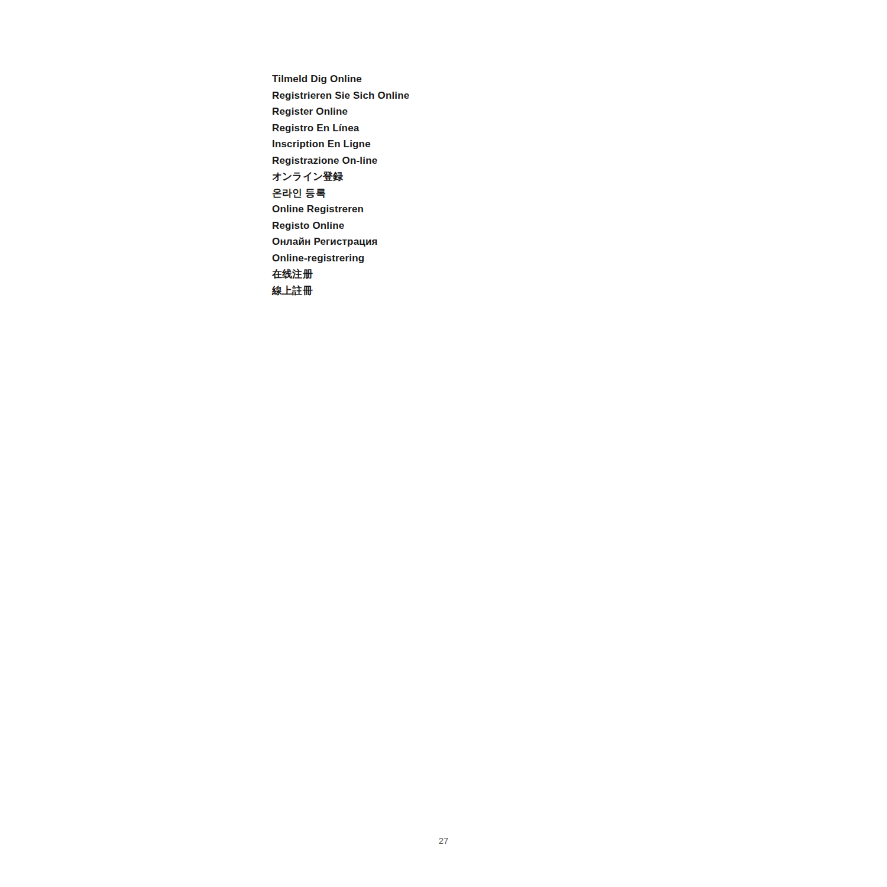Tilmeld Dig Online
Registrieren Sie Sich Online
Register Online
Registro En Línea
Inscription En Ligne
Registrazione On-line
オンライン登録
온라인 등록
Online Registreren
Registo Online
Онлайн Регистрация
Online-registrering
在线注册
線上註冊
27